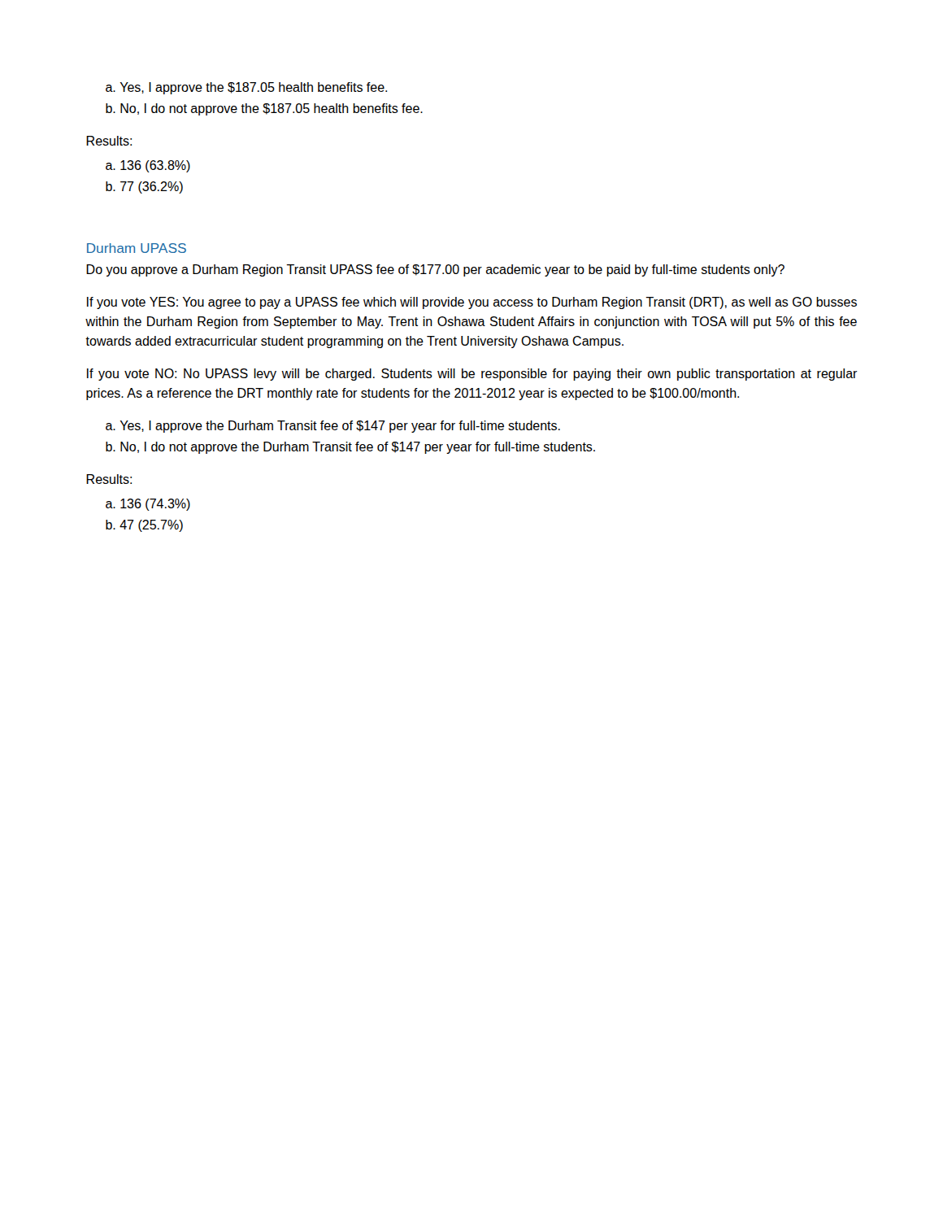Yes, I approve the $187.05 health benefits fee.
No, I do not approve the $187.05 health benefits fee.
Results:
136 (63.8%)
77 (36.2%)
Durham UPASS
Do you approve a Durham Region Transit UPASS fee of $177.00 per academic year to be paid by full-time students only?
If you vote YES: You agree to pay a UPASS fee which will provide you access to Durham Region Transit (DRT), as well as GO busses within the Durham Region from September to May. Trent in Oshawa Student Affairs in conjunction with TOSA will put 5% of this fee towards added extracurricular student programming on the Trent University Oshawa Campus.
If you vote NO: No UPASS levy will be charged. Students will be responsible for paying their own public transportation at regular prices. As a reference the DRT monthly rate for students for the 2011-2012 year is expected to be $100.00/month.
Yes, I approve the Durham Transit fee of $147 per year for full-time students.
No, I do not approve the Durham Transit fee of $147 per year for full-time students.
Results:
136 (74.3%)
47 (25.7%)